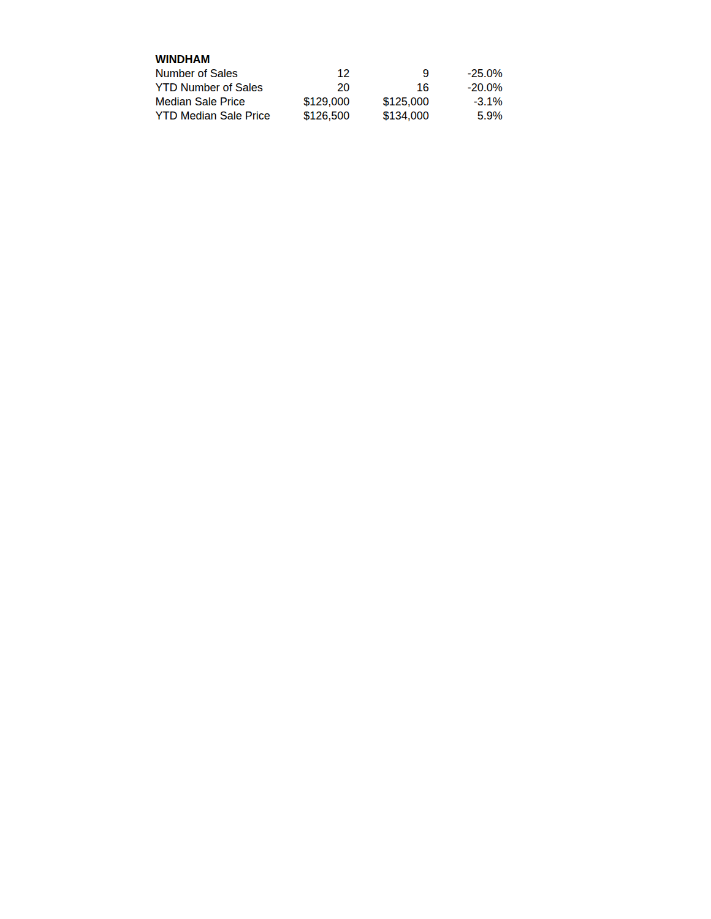| WINDHAM |
| Number of Sales | 12 | 9 | -25.0% |
| YTD Number of Sales | 20 | 16 | -20.0% |
| Median Sale Price | $129,000 | $125,000 | -3.1% |
| YTD Median Sale Price | $126,500 | $134,000 | 5.9% |